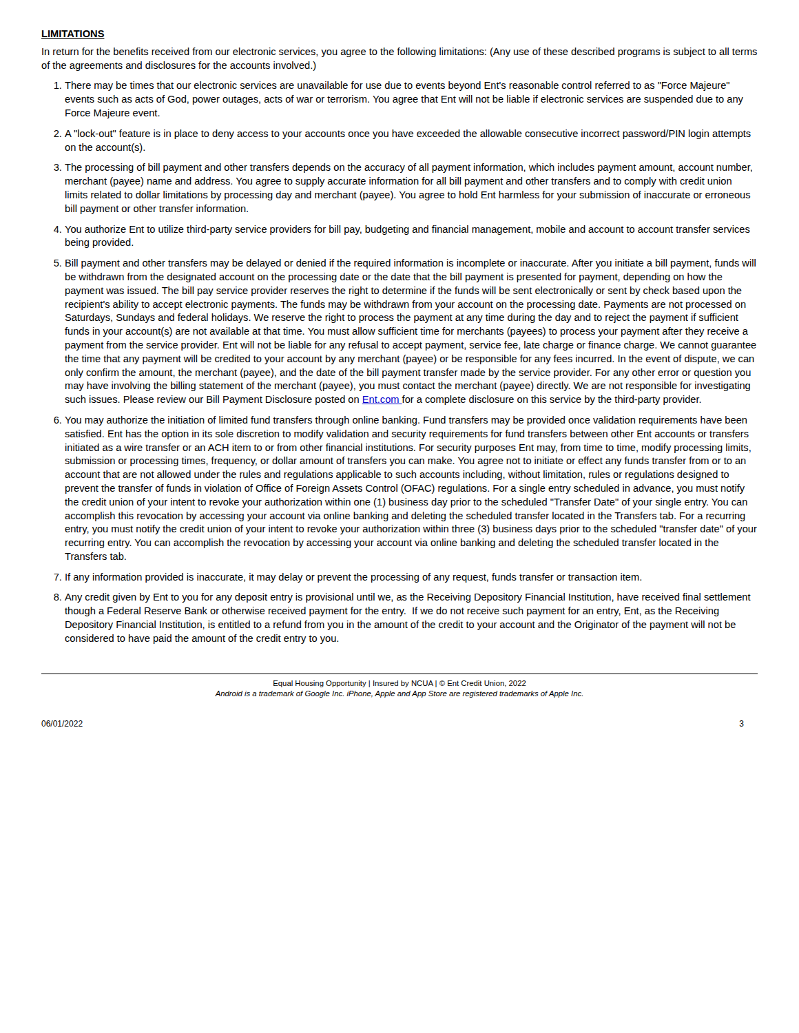LIMITATIONS
In return for the benefits received from our electronic services, you agree to the following limitations: (Any use of these described programs is subject to all terms of the agreements and disclosures for the accounts involved.)
There may be times that our electronic services are unavailable for use due to events beyond Ent's reasonable control referred to as "Force Majeure" events such as acts of God, power outages, acts of war or terrorism. You agree that Ent will not be liable if electronic services are suspended due to any Force Majeure event.
A "lock-out" feature is in place to deny access to your accounts once you have exceeded the allowable consecutive incorrect password/PIN login attempts on the account(s).
The processing of bill payment and other transfers depends on the accuracy of all payment information, which includes payment amount, account number, merchant (payee) name and address. You agree to supply accurate information for all bill payment and other transfers and to comply with credit union limits related to dollar limitations by processing day and merchant (payee). You agree to hold Ent harmless for your submission of inaccurate or erroneous bill payment or other transfer information.
You authorize Ent to utilize third-party service providers for bill pay, budgeting and financial management, mobile and account to account transfer services being provided.
Bill payment and other transfers may be delayed or denied if the required information is incomplete or inaccurate. After you initiate a bill payment, funds will be withdrawn from the designated account on the processing date or the date that the bill payment is presented for payment, depending on how the payment was issued. The bill pay service provider reserves the right to determine if the funds will be sent electronically or sent by check based upon the recipient's ability to accept electronic payments. The funds may be withdrawn from your account on the processing date. Payments are not processed on Saturdays, Sundays and federal holidays. We reserve the right to process the payment at any time during the day and to reject the payment if sufficient funds in your account(s) are not available at that time. You must allow sufficient time for merchants (payees) to process your payment after they receive a payment from the service provider. Ent will not be liable for any refusal to accept payment, service fee, late charge or finance charge. We cannot guarantee the time that any payment will be credited to your account by any merchant (payee) or be responsible for any fees incurred. In the event of dispute, we can only confirm the amount, the merchant (payee), and the date of the bill payment transfer made by the service provider. For any other error or question you may have involving the billing statement of the merchant (payee), you must contact the merchant (payee) directly. We are not responsible for investigating such issues. Please review our Bill Payment Disclosure posted on Ent.com for a complete disclosure on this service by the third-party provider.
You may authorize the initiation of limited fund transfers through online banking. Fund transfers may be provided once validation requirements have been satisfied. Ent has the option in its sole discretion to modify validation and security requirements for fund transfers between other Ent accounts or transfers initiated as a wire transfer or an ACH item to or from other financial institutions. For security purposes Ent may, from time to time, modify processing limits, submission or processing times, frequency, or dollar amount of transfers you can make. You agree not to initiate or effect any funds transfer from or to an account that are not allowed under the rules and regulations applicable to such accounts including, without limitation, rules or regulations designed to prevent the transfer of funds in violation of Office of Foreign Assets Control (OFAC) regulations. For a single entry scheduled in advance, you must notify the credit union of your intent to revoke your authorization within one (1) business day prior to the scheduled "Transfer Date" of your single entry. You can accomplish this revocation by accessing your account via online banking and deleting the scheduled transfer located in the Transfers tab. For a recurring entry, you must notify the credit union of your intent to revoke your authorization within three (3) business days prior to the scheduled "transfer date" of your recurring entry. You can accomplish the revocation by accessing your account via online banking and deleting the scheduled transfer located in the Transfers tab.
If any information provided is inaccurate, it may delay or prevent the processing of any request, funds transfer or transaction item.
Any credit given by Ent to you for any deposit entry is provisional until we, as the Receiving Depository Financial Institution, have received final settlement though a Federal Reserve Bank or otherwise received payment for the entry. If we do not receive such payment for an entry, Ent, as the Receiving Depository Financial Institution, is entitled to a refund from you in the amount of the credit to your account and the Originator of the payment will not be considered to have paid the amount of the credit entry to you.
Equal Housing Opportunity | Insured by NCUA | © Ent Credit Union, 2022
Android is a trademark of Google Inc. iPhone, Apple and App Store are registered trademarks of Apple Inc.
06/01/2022 3